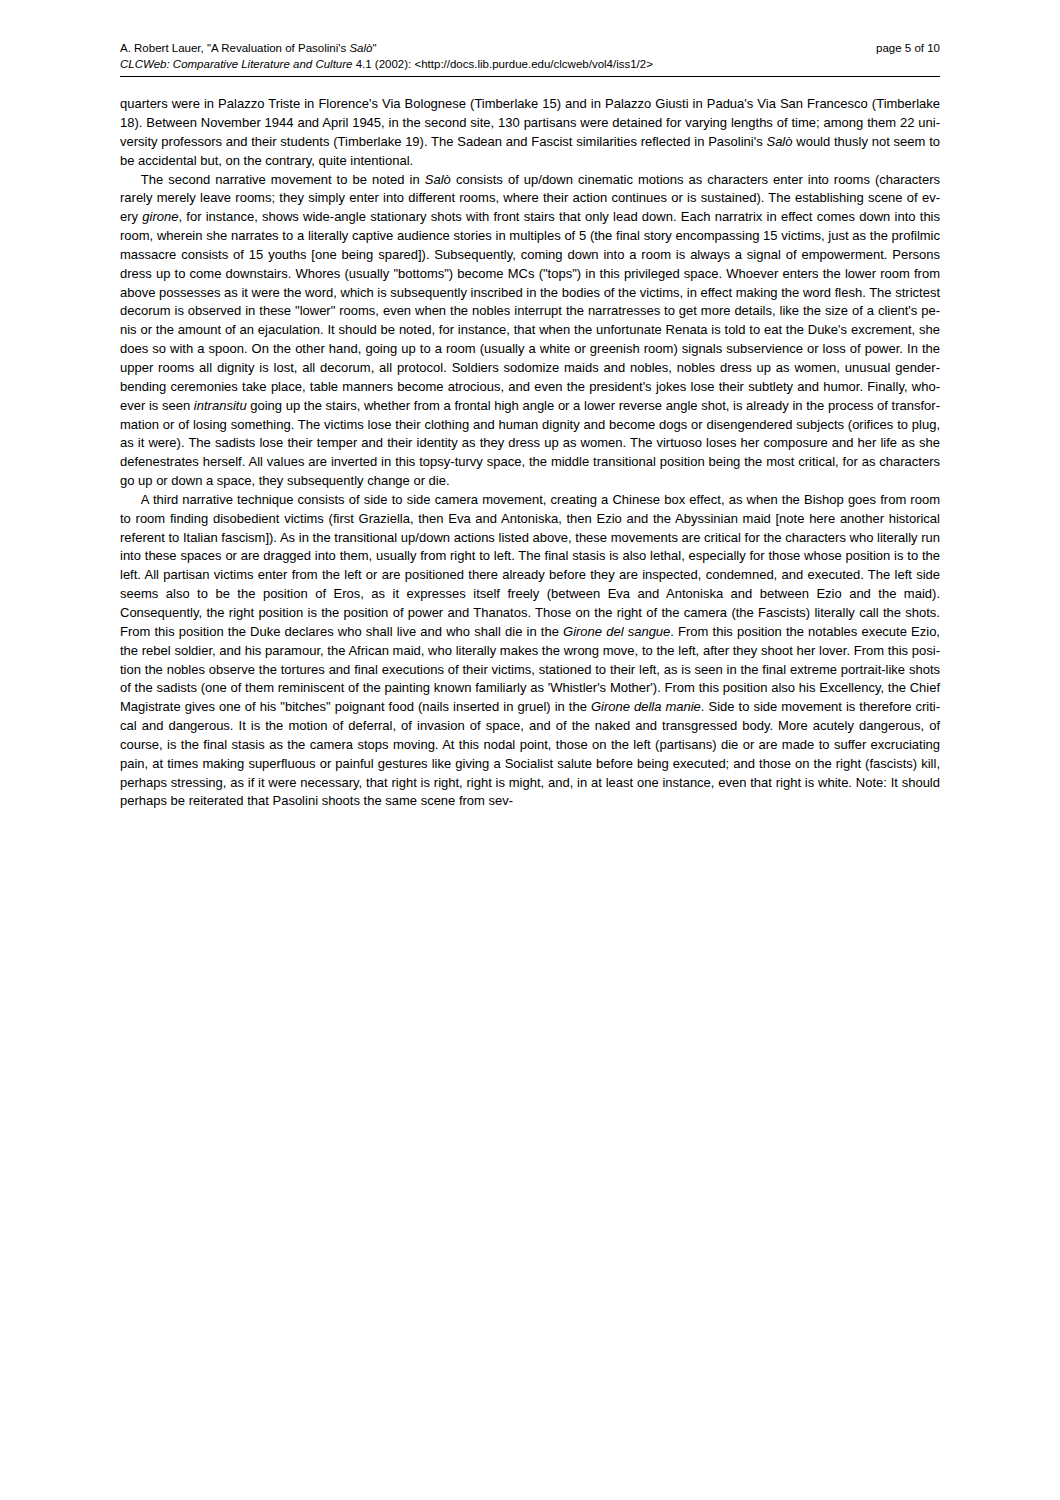A. Robert Lauer, "A Revaluation of Pasolini's Salò"
page 5 of 10
CLCWeb: Comparative Literature and Culture 4.1 (2002): <http://docs.lib.purdue.edu/clcweb/vol4/iss1/2>
quarters were in Palazzo Triste in Florence's Via Bolognese (Timberlake 15) and in Palazzo Giusti in Padua's Via San Francesco (Timberlake 18). Between November 1944 and April 1945, in the second site, 130 partisans were detained for varying lengths of time; among them 22 university professors and their students (Timberlake 19). The Sadean and Fascist similarities reflected in Pasolini's Salò would thusly not seem to be accidental but, on the contrary, quite intentional.
The second narrative movement to be noted in Salò consists of up/down cinematic motions as characters enter into rooms (characters rarely merely leave rooms; they simply enter into different rooms, where their action continues or is sustained). The establishing scene of every girone, for instance, shows wide-angle stationary shots with front stairs that only lead down. Each narratrix in effect comes down into this room, wherein she narrates to a literally captive audience stories in multiples of 5 (the final story encompassing 15 victims, just as the profilmic massacre consists of 15 youths [one being spared]). Subsequently, coming down into a room is always a signal of empowerment. Persons dress up to come downstairs. Whores (usually "bottoms") become MCs ("tops") in this privileged space. Whoever enters the lower room from above possesses as it were the word, which is subsequently inscribed in the bodies of the victims, in effect making the word flesh. The strictest decorum is observed in these "lower" rooms, even when the nobles interrupt the narratresses to get more details, like the size of a client's penis or the amount of an ejaculation. It should be noted, for instance, that when the unfortunate Renata is told to eat the Duke's excrement, she does so with a spoon. On the other hand, going up to a room (usually a white or greenish room) signals subservience or loss of power. In the upper rooms all dignity is lost, all decorum, all protocol. Soldiers sodomize maids and nobles, nobles dress up as women, unusual gender-bending ceremonies take place, table manners become atrocious, and even the president's jokes lose their subtlety and humor. Finally, whoever is seen intransitu going up the stairs, whether from a frontal high angle or a lower reverse angle shot, is already in the process of transformation or of losing something. The victims lose their clothing and human dignity and become dogs or disengendered subjects (orifices to plug, as it were). The sadists lose their temper and their identity as they dress up as women. The virtuoso loses her composure and her life as she defenestrates herself. All values are inverted in this topsy-turvy space, the middle transitional position being the most critical, for as characters go up or down a space, they subsequently change or die.
A third narrative technique consists of side to side camera movement, creating a Chinese box effect, as when the Bishop goes from room to room finding disobedient victims (first Graziella, then Eva and Antoniska, then Ezio and the Abyssinian maid [note here another historical referent to Italian fascism]). As in the transitional up/down actions listed above, these movements are critical for the characters who literally run into these spaces or are dragged into them, usually from right to left. The final stasis is also lethal, especially for those whose position is to the left. All partisan victims enter from the left or are positioned there already before they are inspected, condemned, and executed. The left side seems also to be the position of Eros, as it expresses itself freely (between Eva and Antoniska and between Ezio and the maid). Consequently, the right position is the position of power and Thanatos. Those on the right of the camera (the Fascists) literally call the shots. From this position the Duke declares who shall live and who shall die in the Girone del sangue. From this position the notables execute Ezio, the rebel soldier, and his paramour, the African maid, who literally makes the wrong move, to the left, after they shoot her lover. From this position the nobles observe the tortures and final executions of their victims, stationed to their left, as is seen in the final extreme portrait-like shots of the sadists (one of them reminiscent of the painting known familiarly as 'Whistler's Mother'). From this position also his Excellency, the Chief Magistrate gives one of his "bitches" poignant food (nails inserted in gruel) in the Girone della manie. Side to side movement is therefore critical and dangerous. It is the motion of deferral, of invasion of space, and of the naked and transgressed body. More acutely dangerous, of course, is the final stasis as the camera stops moving. At this nodal point, those on the left (partisans) die or are made to suffer excruciating pain, at times making superfluous or painful gestures like giving a Socialist salute before being executed; and those on the right (fascists) kill, perhaps stressing, as if it were necessary, that right is right, right is might, and, in at least one instance, even that right is white. Note: It should perhaps be reiterated that Pasolini shoots the same scene from sev-